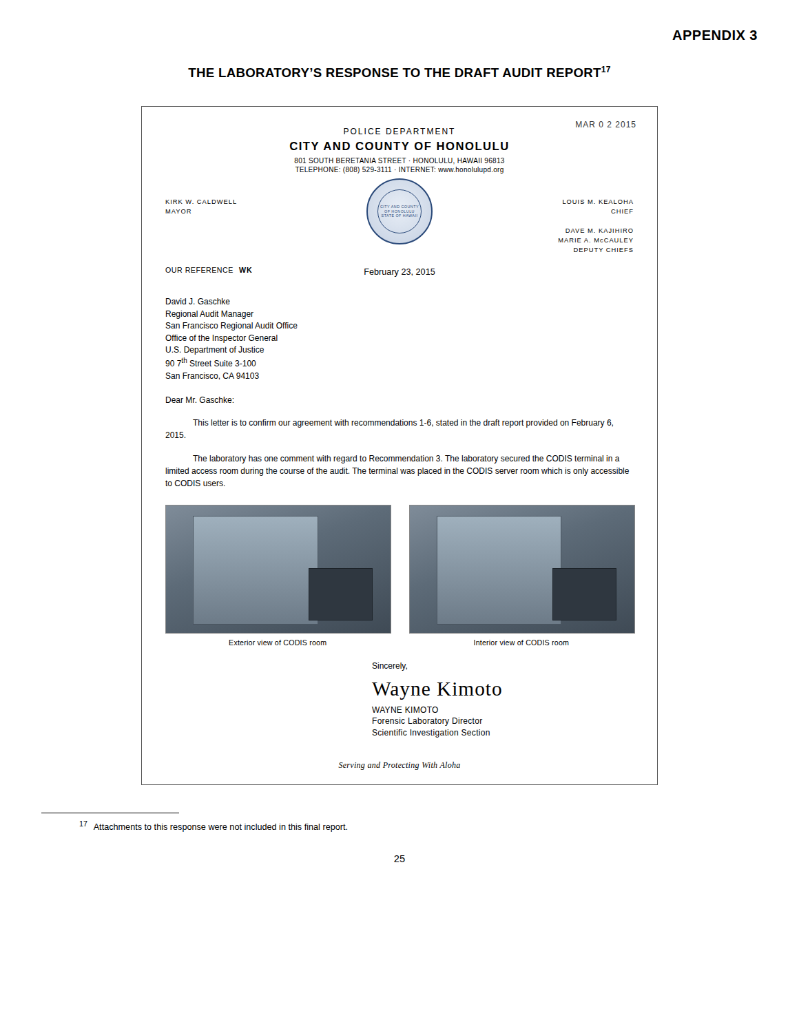APPENDIX 3
THE LABORATORY’S RESPONSE TO THE DRAFT AUDIT REPORT17
MAR 0 2 2015
POLICE DEPARTMENT
CITY AND COUNTY OF HONOLULU
801 SOUTH BERETANIA STREET · HONOLULU, HAWAII 96813
TELEPHONE: (808) 529-3111 · INTERNET: www.honolulupd.org
KIRK W. CALDWELL
MAYOR
CITY AND COUNTY
OF HONOLULU
STATE OF HAWAII
LOUIS M. KEALOHA
CHIEF
DAVE M. KAJIHIRO
MARIE A. McCAULEY
DEPUTY CHIEFS
OUR REFERENCE WK
February 23, 2015
David J. Gaschke
Regional Audit Manager
San Francisco Regional Audit Office
Office of the Inspector General
U.S. Department of Justice
90 7th Street Suite 3-100
San Francisco, CA 94103
Dear Mr. Gaschke:
This letter is to confirm our agreement with recommendations 1-6, stated in the draft report provided on February 6, 2015.
The laboratory has one comment with regard to Recommendation 3. The laboratory secured the CODIS terminal in a limited access room during the course of the audit. The terminal was placed in the CODIS server room which is only accessible to CODIS users.
Exterior view of CODIS room
Interior view of CODIS room
Sincerely,
Wayne Kimoto
WAYNE KIMOTO
Forensic Laboratory Director
Scientific Investigation Section
Serving and Protecting With Aloha
17 Attachments to this response were not included in this final report.
25